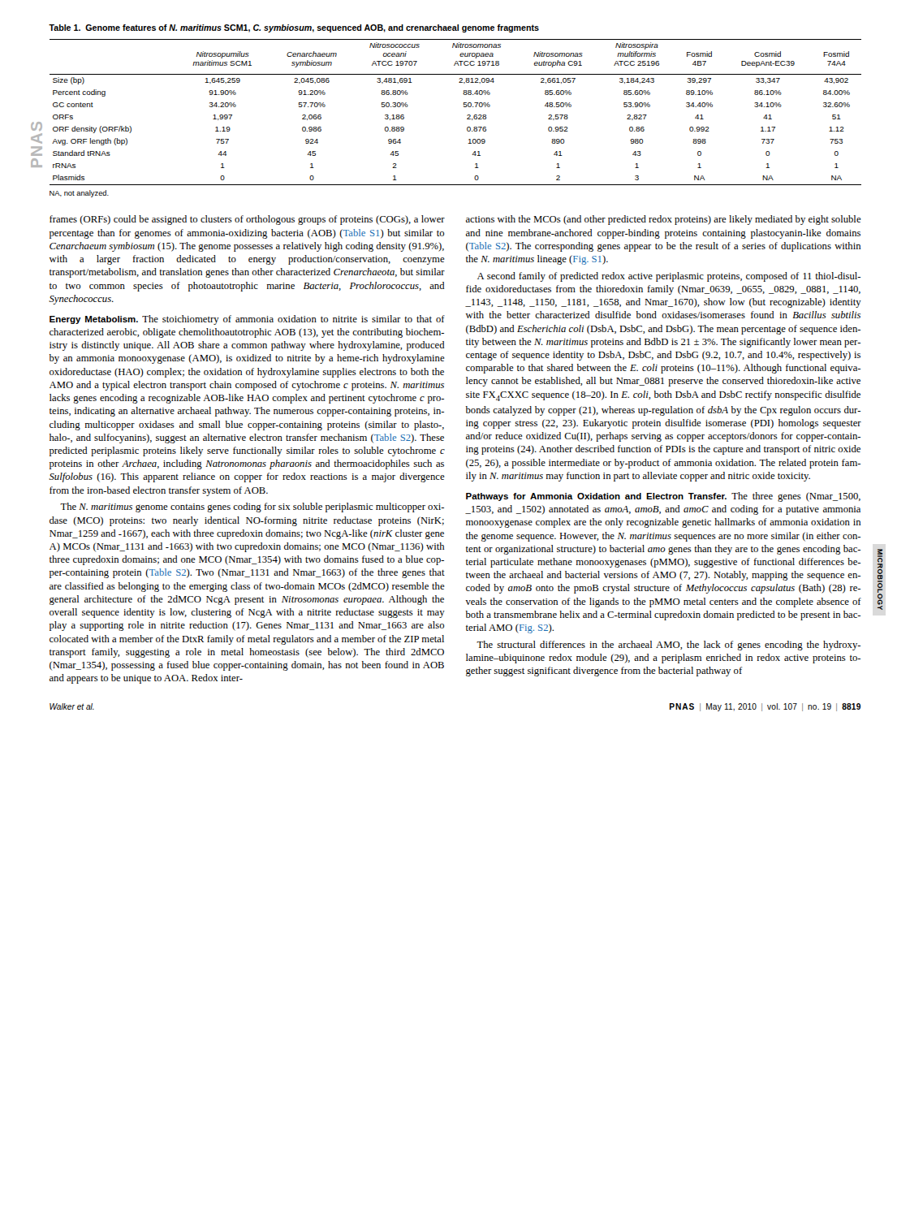PNAS
MICROBIOLOGY
Table 1. Genome features of N. maritimus SCM1, C. symbiosum, sequenced AOB, and crenarchaeal genome fragments
| | Nitrosopumilus maritimus SCM1 | Cenarchaeum symbiosum | Nitrosococcus oceani ATCC 19707 | Nitrosomonas europaea ATCC 19718 | Nitrosomonas eutropha C91 | Nitrosospira multiformis ATCC 25196 | Fosmid 4B7 | Cosmid DeepAnt-EC39 | Fosmid 74A4 |
| --- | --- | --- | --- | --- | --- | --- | --- | --- | --- |
| Size (bp) | 1,645,259 | 2,045,086 | 3,481,691 | 2,812,094 | 2,661,057 | 3,184,243 | 39,297 | 33,347 | 43,902 |
| Percent coding | 91.90% | 91.20% | 86.80% | 88.40% | 85.60% | 85.60% | 89.10% | 86.10% | 84.00% |
| GC content | 34.20% | 57.70% | 50.30% | 50.70% | 48.50% | 53.90% | 34.40% | 34.10% | 32.60% |
| ORFs | 1,997 | 2,066 | 3,186 | 2,628 | 2,578 | 2,827 | 41 | 41 | 51 |
| ORF density (ORF/kb) | 1.19 | 0.986 | 0.889 | 0.876 | 0.952 | 0.86 | 0.992 | 1.17 | 1.12 |
| Avg. ORF length (bp) | 757 | 924 | 964 | 1009 | 890 | 980 | 898 | 737 | 753 |
| Standard tRNAs | 44 | 45 | 45 | 41 | 41 | 43 | 0 | 0 | 0 |
| rRNAs | 1 | 1 | 2 | 1 | 1 | 1 | 1 | 1 | 1 |
| Plasmids | 0 | 0 | 1 | 0 | 2 | 3 | NA | NA | NA |
NA, not analyzed.
frames (ORFs) could be assigned to clusters of orthologous groups of proteins (COGs), a lower percentage than for genomes of ammonia-oxidizing bacteria (AOB) (Table S1) but similar to Cenarchaeum symbiosum (15). The genome possesses a relatively high coding density (91.9%), with a larger fraction dedicated to energy production/conservation, coenzyme transport/metabolism, and translation genes than other characterized Crenarchaeota, but similar to two common species of photoautotrophic marine Bacteria, Prochlorococcus, and Synechococcus.
Energy Metabolism.
The stoichiometry of ammonia oxidation to nitrite is similar to that of characterized aerobic, obligate chemolithoautotrophic AOB (13), yet the contributing biochemistry is distinctly unique. All AOB share a common pathway where hydroxylamine, produced by an ammonia monooxygenase (AMO), is oxidized to nitrite by a heme-rich hydroxylamine oxidoreductase (HAO) complex; the oxidation of hydroxylamine supplies electrons to both the AMO and a typical electron transport chain composed of cytochrome c proteins. N. maritimus lacks genes encoding a recognizable AOB-like HAO complex and pertinent cytochrome c proteins, indicating an alternative archaeal pathway. The numerous copper-containing proteins, including multicopper oxidases and small blue copper-containing proteins (similar to plasto-, halo-, and sulfocyanins), suggest an alternative electron transfer mechanism (Table S2). These predicted periplasmic proteins likely serve functionally similar roles to soluble cytochrome c proteins in other Archaea, including Natronomonas pharaonis and thermoacidophiles such as Sulfolobus (16). This apparent reliance on copper for redox reactions is a major divergence from the iron-based electron transfer system of AOB.
The N. maritimus genome contains genes coding for six soluble periplasmic multicopper oxidase (MCO) proteins: two nearly identical NO-forming nitrite reductase proteins (NirK; Nmar_1259 and -1667), each with three cupredoxin domains; two NcgA-like (nirK cluster gene A) MCOs (Nmar_1131 and -1663) with two cupredoxin domains; one MCO (Nmar_1136) with three cupredoxin domains; and one MCO (Nmar_1354) with two domains fused to a blue copper-containing protein (Table S2). Two (Nmar_1131 and Nmar_1663) of the three genes that are classified as belonging to the emerging class of two-domain MCOs (2dMCO) resemble the general architecture of the 2dMCO NcgA present in Nitrosomonas europaea. Although the overall sequence identity is low, clustering of NcgA with a nitrite reductase suggests it may play a supporting role in nitrite reduction (17). Genes Nmar_1131 and Nmar_1663 are also colocated with a member of the DtxR family of metal regulators and a member of the ZIP metal transport family, suggesting a role in metal homeostasis (see below). The third 2dMCO (Nmar_1354), possessing a fused blue copper-containing domain, has not been found in AOB and appears to be unique to AOA. Redox inter-
actions with the MCOs (and other predicted redox proteins) are likely mediated by eight soluble and nine membrane-anchored copper-binding proteins containing plastocyanin-like domains (Table S2). The corresponding genes appear to be the result of a series of duplications within the N. maritimus lineage (Fig. S1).
A second family of predicted redox active periplasmic proteins, composed of 11 thiol-disulfide oxidoreductases from the thioredoxin family (Nmar_0639, _0655, _0829, _0881, _1140, _1143, _1148, _1150, _1181, _1658, and Nmar_1670), show low (but recognizable) identity with the better characterized disulfide bond oxidases/isomerases found in Bacillus subtilis (BdbD) and Escherichia coli (DsbA, DsbC, and DsbG). The mean percentage of sequence identity between the N. maritimus proteins and BdbD is 21 ± 3%. The significantly lower mean percentage of sequence identity to DsbA, DsbC, and DsbG (9.2, 10.7, and 10.4%, respectively) is comparable to that shared between the E. coli proteins (10–11%). Although functional equivalency cannot be established, all but Nmar_0881 preserve the conserved thioredoxin-like active site FX4CXXC sequence (18–20). In E. coli, both DsbA and DsbC rectify nonspecific disulfide bonds catalyzed by copper (21), whereas up-regulation of dsbA by the Cpx regulon occurs during copper stress (22, 23). Eukaryotic protein disulfide isomerase (PDI) homologs sequester and/or reduce oxidized Cu(II), perhaps serving as copper acceptors/donors for copper-containing proteins (24). Another described function of PDIs is the capture and transport of nitric oxide (25, 26), a possible intermediate or by-product of ammonia oxidation. The related protein family in N. maritimus may function in part to alleviate copper and nitric oxide toxicity.
Pathways for Ammonia Oxidation and Electron Transfer.
The three genes (Nmar_1500, _1503, and _1502) annotated as amoA, amoB, and amoC and coding for a putative ammonia monooxygenase complex are the only recognizable genetic hallmarks of ammonia oxidation in the genome sequence. However, the N. maritimus sequences are no more similar (in either content or organizational structure) to bacterial amo genes than they are to the genes encoding bacterial particulate methane monooxygenases (pMMO), suggestive of functional differences between the archaeal and bacterial versions of AMO (7, 27). Notably, mapping the sequence encoded by amoB onto the pmoB crystal structure of Methylococcus capsulatus (Bath) (28) reveals the conservation of the ligands to the pMMO metal centers and the complete absence of both a transmembrane helix and a C-terminal cupredoxin domain predicted to be present in bacterial AMO (Fig. S2).
The structural differences in the archaeal AMO, the lack of genes encoding the hydroxylamine–ubiquinone redox module (29), and a periplasm enriched in redox active proteins together suggest significant divergence from the bacterial pathway of
Walker et al.
PNAS|May 11, 2010|vol. 107|no. 19|8819